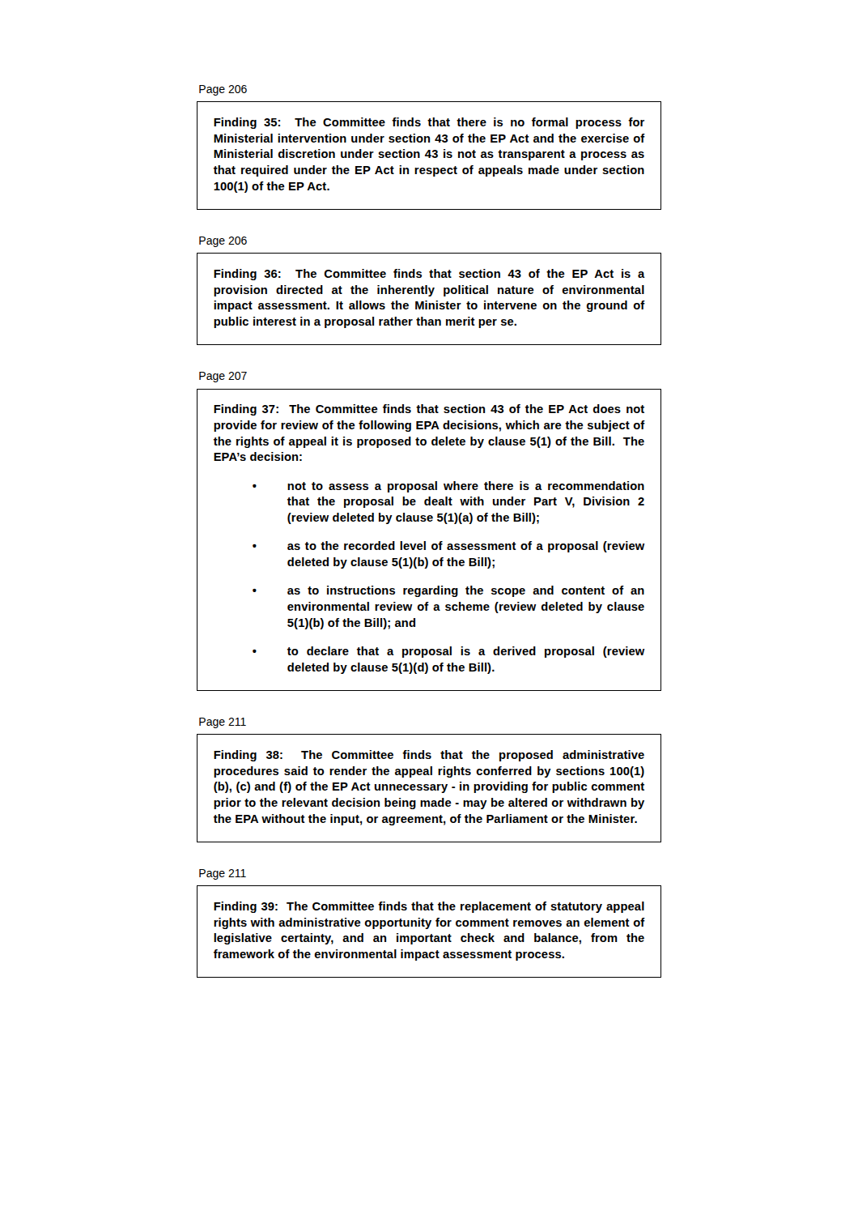Page 206
Finding 35: The Committee finds that there is no formal process for Ministerial intervention under section 43 of the EP Act and the exercise of Ministerial discretion under section 43 is not as transparent a process as that required under the EP Act in respect of appeals made under section 100(1) of the EP Act.
Page 206
Finding 36: The Committee finds that section 43 of the EP Act is a provision directed at the inherently political nature of environmental impact assessment. It allows the Minister to intervene on the ground of public interest in a proposal rather than merit per se.
Page 207
Finding 37: The Committee finds that section 43 of the EP Act does not provide for review of the following EPA decisions, which are the subject of the rights of appeal it is proposed to delete by clause 5(1) of the Bill. The EPA’s decision:
not to assess a proposal where there is a recommendation that the proposal be dealt with under Part V, Division 2 (review deleted by clause 5(1)(a) of the Bill);
as to the recorded level of assessment of a proposal (review deleted by clause 5(1)(b) of the Bill);
as to instructions regarding the scope and content of an environmental review of a scheme (review deleted by clause 5(1)(b) of the Bill); and
to declare that a proposal is a derived proposal (review deleted by clause 5(1)(d) of the Bill).
Page 211
Finding 38: The Committee finds that the proposed administrative procedures said to render the appeal rights conferred by sections 100(1)(b), (c) and (f) of the EP Act unnecessary - in providing for public comment prior to the relevant decision being made - may be altered or withdrawn by the EPA without the input, or agreement, of the Parliament or the Minister.
Page 211
Finding 39: The Committee finds that the replacement of statutory appeal rights with administrative opportunity for comment removes an element of legislative certainty, and an important check and balance, from the framework of the environmental impact assessment process.